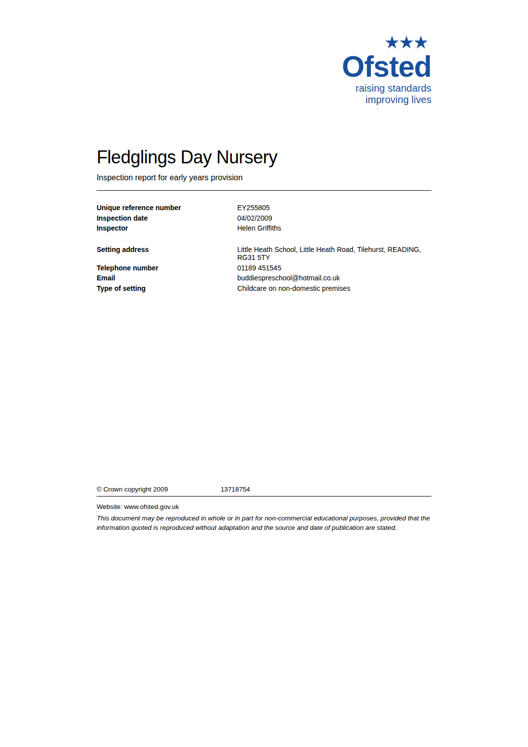★★★
Ofsted
raising standards
improving lives
Fledglings Day Nursery
Inspection report for early years provision
| Unique reference number | EY255805 |
| Inspection date | 04/02/2009 |
| Inspector | Helen Griffiths |
| Setting address | Little Heath School, Little Heath Road, Tilehurst, READING, RG31 5TY |
| Telephone number | 01189 451545 |
| Email | buddiespreschool@hotmail.co.uk |
| Type of setting | Childcare on non-domestic premises |
© Crown copyright 2009 13718754
Website: www.ofsted.gov.uk
This document may be reproduced in whole or in part for non-commercial educational purposes, provided that the information quoted is reproduced without adaptation and the source and date of publication are stated.